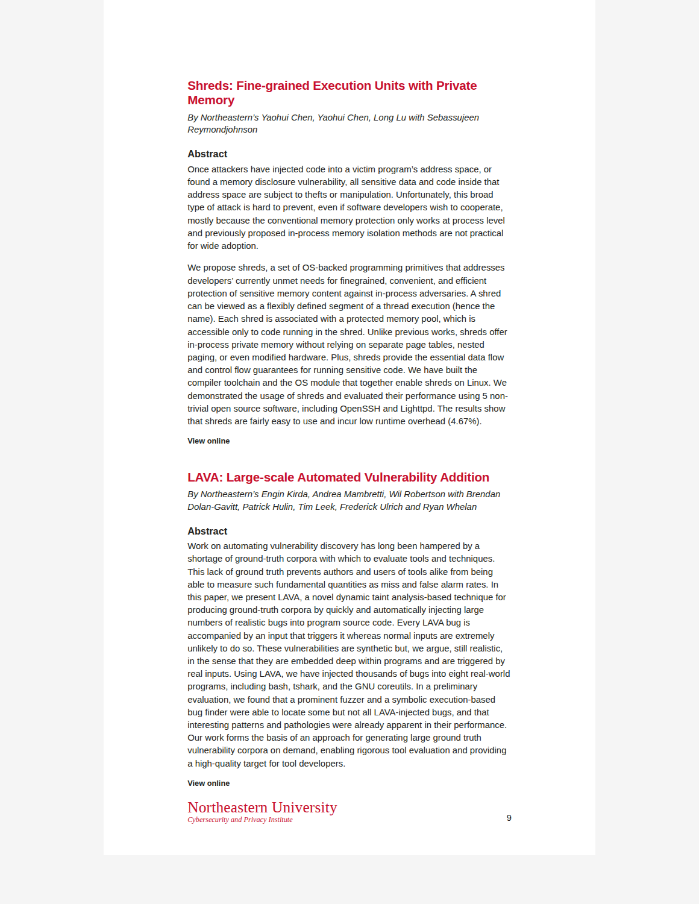Shreds: Fine-grained Execution Units with Private Memory
By Northeastern’s Yaohui Chen, Yaohui Chen, Long Lu with Sebassujeen Reymondjohnson
Abstract
Once attackers have injected code into a victim program’s address space, or found a memory disclosure vulnerability, all sensitive data and code inside that address space are subject to thefts or manipulation. Unfortunately, this broad type of attack is hard to prevent, even if software developers wish to cooperate, mostly because the conventional memory protection only works at process level and previously proposed in-process memory isolation methods are not practical for wide adoption.
We propose shreds, a set of OS-backed programming primitives that addresses developers’ currently unmet needs for finegrained, convenient, and efficient protection of sensitive memory content against in-process adversaries. A shred can be viewed as a flexibly defined segment of a thread execution (hence the name). Each shred is associated with a protected memory pool, which is accessible only to code running in the shred. Unlike previous works, shreds offer in-process private memory without relying on separate page tables, nested paging, or even modified hardware. Plus, shreds provide the essential data flow and control flow guarantees for running sensitive code. We have built the compiler toolchain and the OS module that together enable shreds on Linux. We demonstrated the usage of shreds and evaluated their performance using 5 non-trivial open source software, including OpenSSH and Lighttpd. The results show that shreds are fairly easy to use and incur low runtime overhead (4.67%).
View online
LAVA: Large-scale Automated Vulnerability Addition
By Northeastern’s Engin Kirda, Andrea Mambretti, Wil Robertson with Brendan Dolan-Gavitt, Patrick Hulin, Tim Leek, Frederick Ulrich and Ryan Whelan
Abstract
Work on automating vulnerability discovery has long been hampered by a shortage of ground-truth corpora with which to evaluate tools and techniques. This lack of ground truth prevents authors and users of tools alike from being able to measure such fundamental quantities as miss and false alarm rates. In this paper, we present LAVA, a novel dynamic taint analysis-based technique for producing ground-truth corpora by quickly and automatically injecting large numbers of realistic bugs into program source code. Every LAVA bug is accompanied by an input that triggers it whereas normal inputs are extremely unlikely to do so. These vulnerabilities are synthetic but, we argue, still realistic, in the sense that they are embedded deep within programs and are triggered by real inputs. Using LAVA, we have injected thousands of bugs into eight real-world programs, including bash, tshark, and the GNU coreutils. In a preliminary evaluation, we found that a prominent fuzzer and a symbolic execution-based bug finder were able to locate some but not all LAVA-injected bugs, and that interesting patterns and pathologies were already apparent in their performance. Our work forms the basis of an approach for generating large ground truth vulnerability corpora on demand, enabling rigorous tool evaluation and providing a high-quality target for tool developers.
View online
Northeastern University
Cybersecurity and Privacy Institute
9